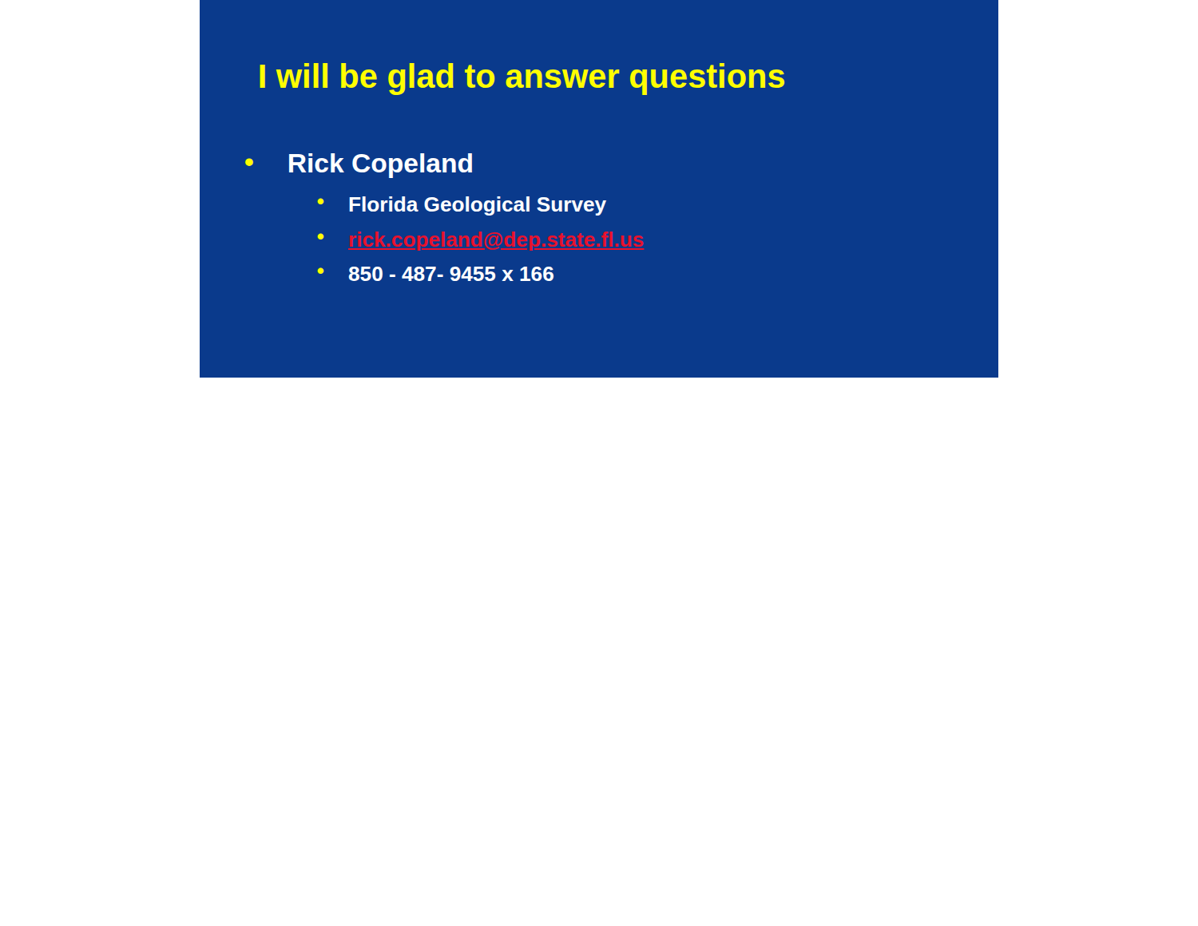I will be glad to answer questions
Rick Copeland
Florida Geological Survey
rick.copeland@dep.state.fl.us
850 - 487- 9455 x 166